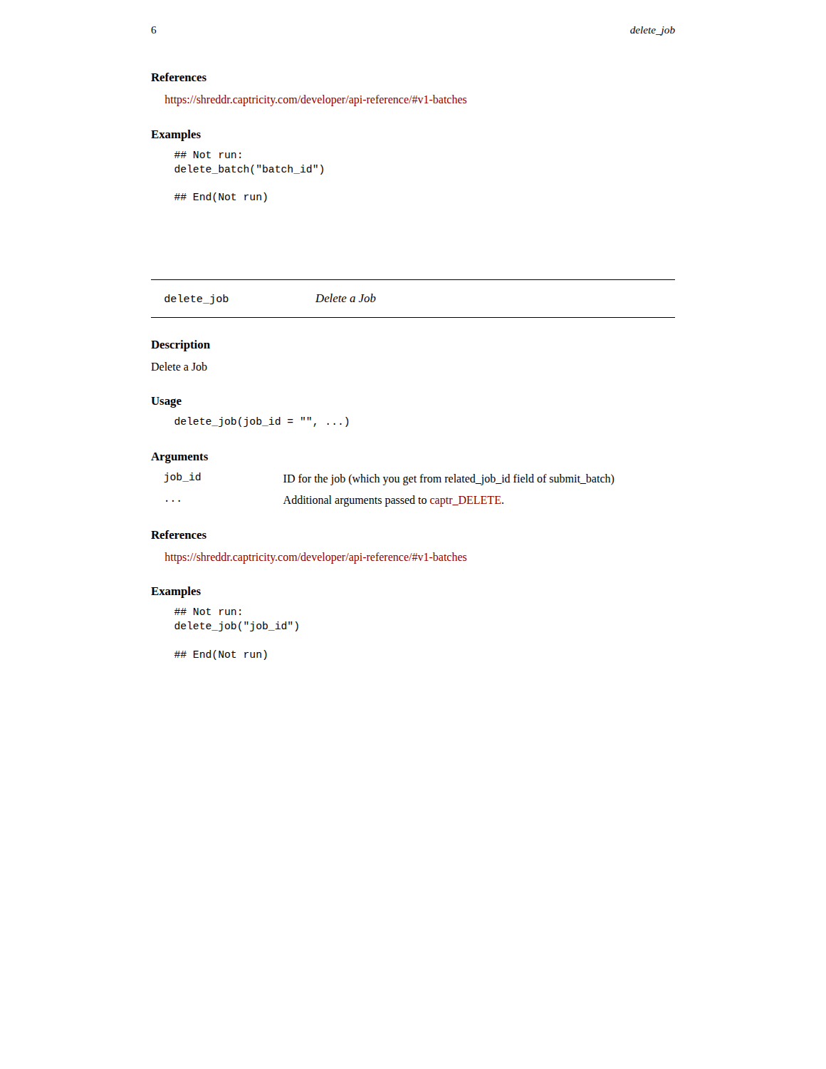6 delete_job
References
https://shreddr.captricity.com/developer/api-reference/#v1-batches
Examples
## Not run: 
delete_batch("batch_id")

## End(Not run)
delete_job Delete a Job
Description
Delete a Job
Usage
delete_job(job_id = "", ...)
Arguments
job_id
ID for the job (which you get from related_job_id field of submit_batch)
...
Additional arguments passed to captr_DELETE.
References
https://shreddr.captricity.com/developer/api-reference/#v1-batches
Examples
## Not run: 
delete_job("job_id")

## End(Not run)